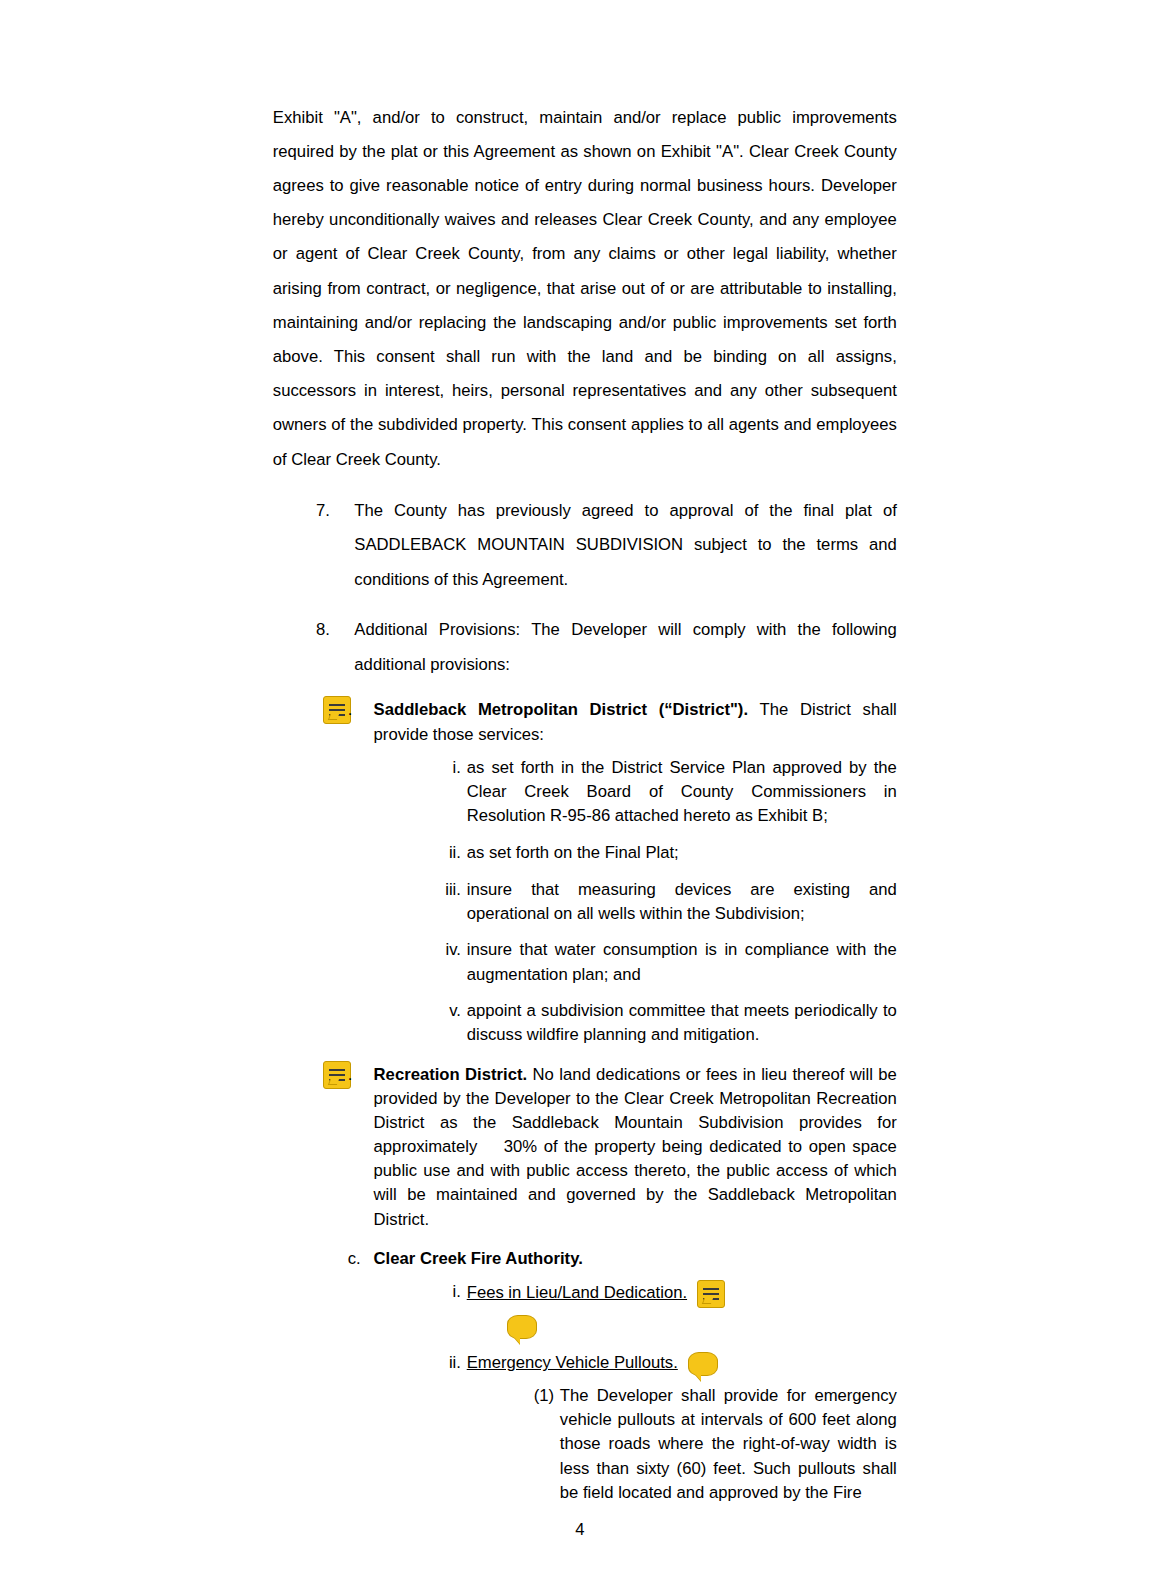Exhibit "A", and/or to construct, maintain and/or replace public improvements required by the plat or this Agreement as shown on Exhibit "A". Clear Creek County agrees to give reasonable notice of entry during normal business hours. Developer hereby unconditionally waives and releases Clear Creek County, and any employee or agent of Clear Creek County, from any claims or other legal liability, whether arising from contract, or negligence, that arise out of or are attributable to installing, maintaining and/or replacing the landscaping and/or public improvements set forth above. This consent shall run with the land and be binding on all assigns, successors in interest, heirs, personal representatives and any other subsequent owners of the subdivided property. This consent applies to all agents and employees of Clear Creek County.
7.
The County has previously agreed to approval of the final plat of SADDLEBACK MOUNTAIN SUBDIVISION subject to the terms and conditions of this Agreement.
8.
Additional Provisions: The Developer will comply with the following additional provisions:
.
Saddleback Metropolitan District (“District"). The District shall provide those services:
i. as set forth in the District Service Plan approved by the Clear Creek Board of County Commissioners in Resolution R-95-86 attached hereto as Exhibit B;
ii. as set forth on the Final Plat;
iii. insure that measuring devices are existing and operational on all wells within the Subdivision;
iv. insure that water consumption is in compliance with the augmentation plan; and
v. appoint a subdivision committee that meets periodically to discuss wildfire planning and mitigation.
.
Recreation District. No land dedications or fees in lieu thereof will be provided by the Developer to the Clear Creek Metropolitan Recreation District as the Saddleback Mountain Subdivision provides for approximately 30% of the property being dedicated to open space public use and with public access thereto, the public access of which will be maintained and governed by the Saddleback Metropolitan District.
c.
Clear Creek Fire Authority.
i. Fees in Lieu/Land Dedication.
ii. Emergency Vehicle Pullouts.
(1) The Developer shall provide for emergency vehicle pullouts at intervals of 600 feet along those roads where the right-of-way width is less than sixty (60) feet. Such pullouts shall be field located and approved by the Fire
4